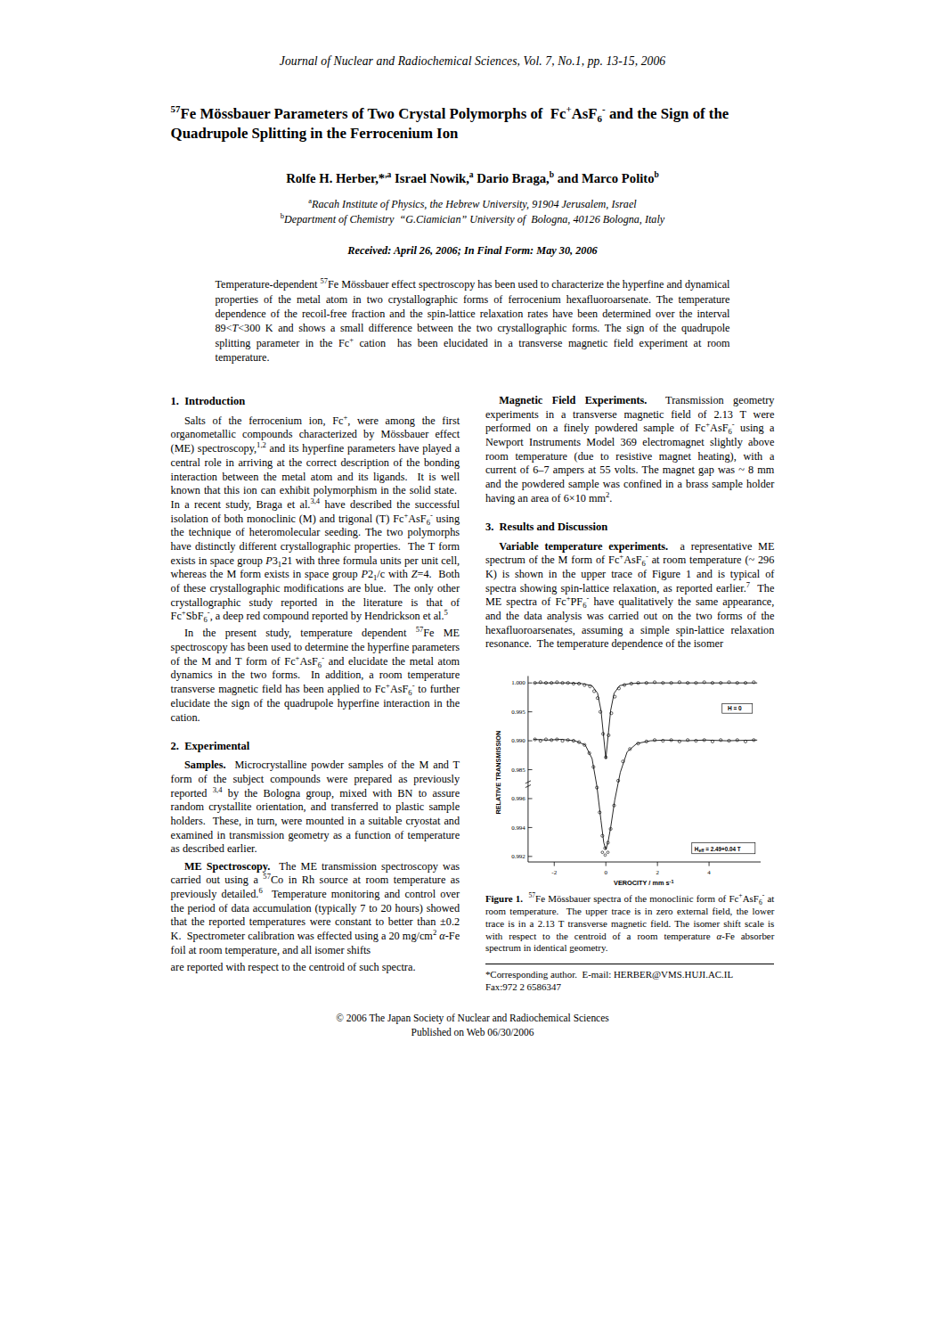Journal of Nuclear and Radiochemical Sciences, Vol. 7, No.1, pp. 13-15, 2006
57Fe Mössbauer Parameters of Two Crystal Polymorphs of Fc+AsF6- and the Sign of the Quadrupole Splitting in the Ferrocenium Ion
Rolfe H. Herber,*,a Israel Nowik,a Dario Braga,b and Marco Politob
aRacah Institute of Physics, the Hebrew University, 91904 Jerusalem, Israel
bDepartment of Chemistry “G.Ciamician” University of Bologna, 40126 Bologna, Italy
Received: April 26, 2006; In Final Form: May 30, 2006
Temperature-dependent 57Fe Mössbauer effect spectroscopy has been used to characterize the hyperfine and dynamical properties of the metal atom in two crystallographic forms of ferrocenium hexafluoroarsenate. The temperature dependence of the recoil-free fraction and the spin-lattice relaxation rates have been determined over the interval 89<T<300 K and shows a small difference between the two crystallographic forms. The sign of the quadrupole splitting parameter in the Fc+ cation has been elucidated in a transverse magnetic field experiment at room temperature.
1. Introduction
Salts of the ferrocenium ion, Fc+, were among the first organometallic compounds characterized by Mössbauer effect (ME) spectroscopy,1,2 and its hyperfine parameters have played a central role in arriving at the correct description of the bonding interaction between the metal atom and its ligands. It is well known that this ion can exhibit polymorphism in the solid state. In a recent study, Braga et al.3,4 have described the successful isolation of both monoclinic (M) and trigonal (T) Fc+AsF6- using the technique of heteromolecular seeding. The two polymorphs have distinctly different crystallographic properties. The T form exists in space group P3121 with three formula units per unit cell, whereas the M form exists in space group P21/c with Z=4. Both of these crystallographic modifications are blue. The only other crystallographic study reported in the literature is that of Fc+SbF6-, a deep red compound reported by Hendrickson et al.5
In the present study, temperature dependent 57Fe ME spectroscopy has been used to determine the hyperfine parameters of the M and T form of Fc+AsF6- and elucidate the metal atom dynamics in the two forms. In addition, a room temperature transverse magnetic field has been applied to Fc+AsF6- to further elucidate the sign of the quadrupole hyperfine interaction in the cation.
2. Experimental
Samples. Microcrystalline powder samples of the M and T form of the subject compounds were prepared as previously reported 3,4 by the Bologna group, mixed with BN to assure random crystallite orientation, and transferred to plastic sample holders. These, in turn, were mounted in a suitable cryostat and examined in transmission geometry as a function of temperature as described earlier.
ME Spectroscopy. The ME transmission spectroscopy was carried out using a 57Co in Rh source at room temperature as previously detailed.6 Temperature monitoring and control over the period of data accumulation (typically 7 to 20 hours) showed that the reported temperatures were constant to better than ±0.2 K. Spectrometer calibration was effected using a 20 mg/cm2 α-Fe foil at room temperature, and all isomer shifts
are reported with respect to the centroid of such spectra.
Magnetic Field Experiments. Transmission geometry experiments in a transverse magnetic field of 2.13 T were performed on a finely powdered sample of Fc+AsF6- using a Newport Instruments Model 369 electromagnet slightly above room temperature (due to resistive magnet heating), with a current of 6–7 ampers at 55 volts. The magnet gap was ~ 8 mm and the powdered sample was confined in a brass sample holder having an area of 6×10 mm2.
3. Results and Discussion
Variable temperature experiments. a representative ME spectrum of the M form of Fc+AsF6- at room temperature (~ 296 K) is shown in the upper trace of Figure 1 and is typical of spectra showing spin-lattice relaxation, as reported earlier.7 The ME spectra of Fc+PF6- have qualitatively the same appearance, and the data analysis was carried out on the two forms of the hexafluoroarsenates, assuming a simple spin-lattice relaxation resonance. The temperature dependence of the isomer
1.000 0.995 0.990 0.985 0.996 0.994 0.992 -2 0 2 4 RELATIVE TRANSMISSION VEROCITY / mm s-1 H = 0 Heff = 2.49+0.04 T
Figure 1. 57Fe Mössbauer spectra of the monoclinic form of Fc+AsF6- at room temperature. The upper trace is in zero external field, the lower trace is in a 2.13 T transverse magnetic field. The isomer shift scale is with respect to the centroid of a room temperature α-Fe absorber spectrum in identical geometry.
*Corresponding author. E-mail: HERBER@VMS.HUJI.AC.IL
Fax:972 2 6586347
© 2006 The Japan Society of Nuclear and Radiochemical Sciences
Published on Web 06/30/2006